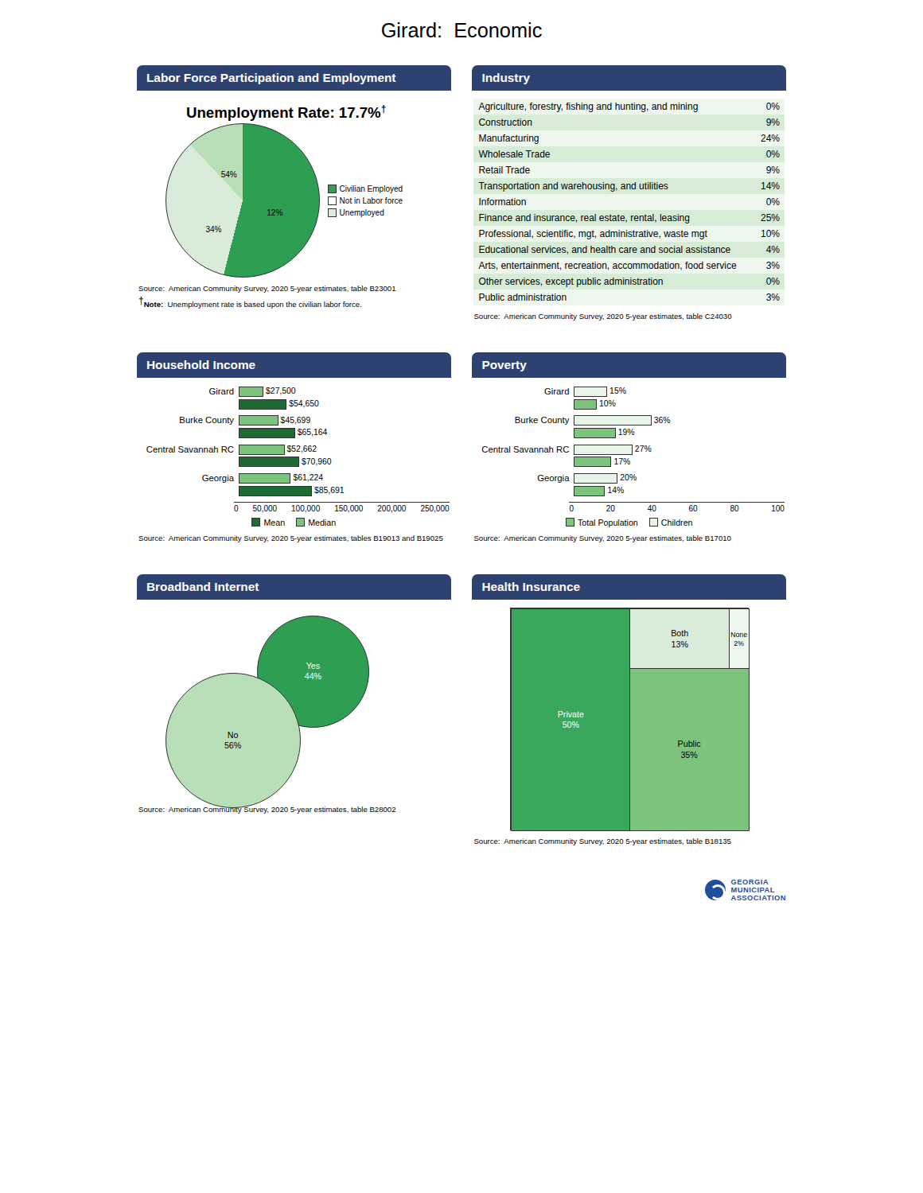Girard: Economic
Labor Force Participation and Employment
Unemployment Rate: 17.7%†
54% 34% 12%
Civilian Employed
Not in Labor force
Unemployed
Source: American Community Survey, 2020 5-year estimates, table B23001
†Note: Unemployment rate is based upon the civilian labor force.
Industry
| Agriculture, forestry, fishing and hunting, and mining | 0% |
| Construction | 9% |
| Manufacturing | 24% |
| Wholesale Trade | 0% |
| Retail Trade | 9% |
| Transportation and warehousing, and utilities | 14% |
| Information | 0% |
| Finance and insurance, real estate, rental, leasing | 25% |
| Professional, scientific, mgt, administrative, waste mgt | 10% |
| Educational services, and health care and social assistance | 4% |
| Arts, entertainment, recreation, accommodation, food service | 3% |
| Other services, except public administration | 0% |
| Public administration | 3% |
Source: American Community Survey, 2020 5-year estimates, table C24030
Household Income
Girard
$27,500
$54,650
Burke County
$45,699
$65,164
Central Savannah RC
$52,662
$70,960
Georgia
$61,224
$85,691
050,000100,000150,000200,000250,000
Mean
Median
Source: American Community Survey, 2020 5-year estimates, tables B19013 and B19025
Poverty
Girard
15%
10%
Burke County
36%
19%
Central Savannah RC
27%
17%
Georgia
20%
14%
020406080100
Total Population
Children
Source: American Community Survey, 2020 5-year estimates, table B17010
Broadband Internet
Yes
44%
No
56%
Source: American Community Survey, 2020 5-year estimates, table B28002
Health Insurance
Private
50%
Both
13%
None
2%
Public
35%
Source: American Community Survey, 2020 5-year estimates, table B18135
GEORGIA
MUNICIPAL
ASSOCIATION